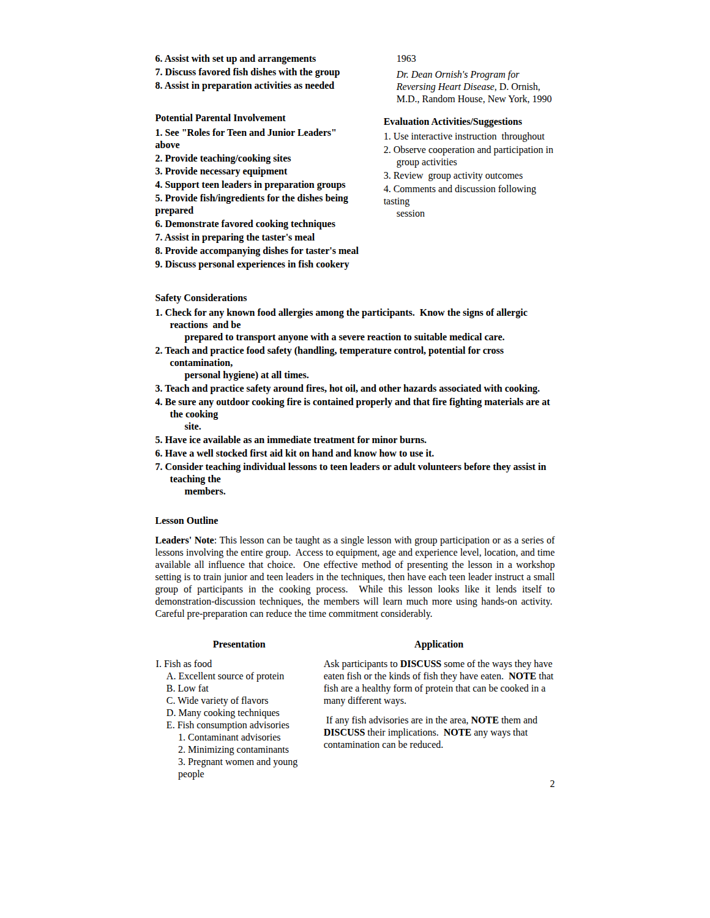6. Assist with set up and arrangements
7. Discuss favored fish dishes with the group
8. Assist in preparation activities as needed
Potential Parental Involvement
1. See "Roles for Teen and Junior Leaders" above
2. Provide teaching/cooking sites
3. Provide necessary equipment
4. Support teen leaders in preparation groups
5. Provide fish/ingredients for the dishes being prepared
6. Demonstrate favored cooking techniques
7. Assist in preparing the taster's meal
8. Provide accompanying dishes for taster's meal
9. Discuss personal experiences in fish cookery
1963
Dr. Dean Ornish's Program for Reversing Heart Disease, D. Ornish, M.D., Random House, New York, 1990
Evaluation Activities/Suggestions
1. Use interactive instruction throughout
2. Observe cooperation and participation in
group activities
3. Review group activity outcomes
4. Comments and discussion following tasting
session
Safety Considerations
1. Check for any known food allergies among the participants. Know the signs of allergic reactions and beprepared to transport anyone with a severe reaction to suitable medical care.
2. Teach and practice food safety (handling, temperature control, potential for cross contamination,personal hygiene) at all times.
3. Teach and practice safety around fires, hot oil, and other hazards associated with cooking.
4. Be sure any outdoor cooking fire is contained properly and that fire fighting materials are at the cookingsite.
5. Have ice available as an immediate treatment for minor burns.
6. Have a well stocked first aid kit on hand and know how to use it.
7. Consider teaching individual lessons to teen leaders or adult volunteers before they assist in teaching themembers.
Lesson Outline
Leaders' Note: This lesson can be taught as a single lesson with group participation or as a series of lessons involving the entire group. Access to equipment, age and experience level, location, and time available all influence that choice. One effective method of presenting the lesson in a workshop setting is to train junior and teen leaders in the techniques, then have each teen leader instruct a small group of participants in the cooking process. While this lesson looks like it lends itself to demonstration-discussion techniques, the members will learn much more using hands-on activity. Careful pre-preparation can reduce the time commitment considerably.
| Presentation | Application |
| --- | --- |
| I. Fish as food A. Excellent source of protein B. Low fat C. Wide variety of flavors D. Many cooking techniques E. Fish consumption advisories 1. Contaminant advisories 2. Minimizing contaminants 3. Pregnant women and young people | Ask participants to DISCUSS some of the ways they have eaten fish or the kinds of fish they have eaten. NOTE that fish are a healthy form of protein that can be cooked in a many different ways. If any fish advisories are in the area, NOTE them and DISCUSS their implications. NOTE any ways that contamination can be reduced. |
2